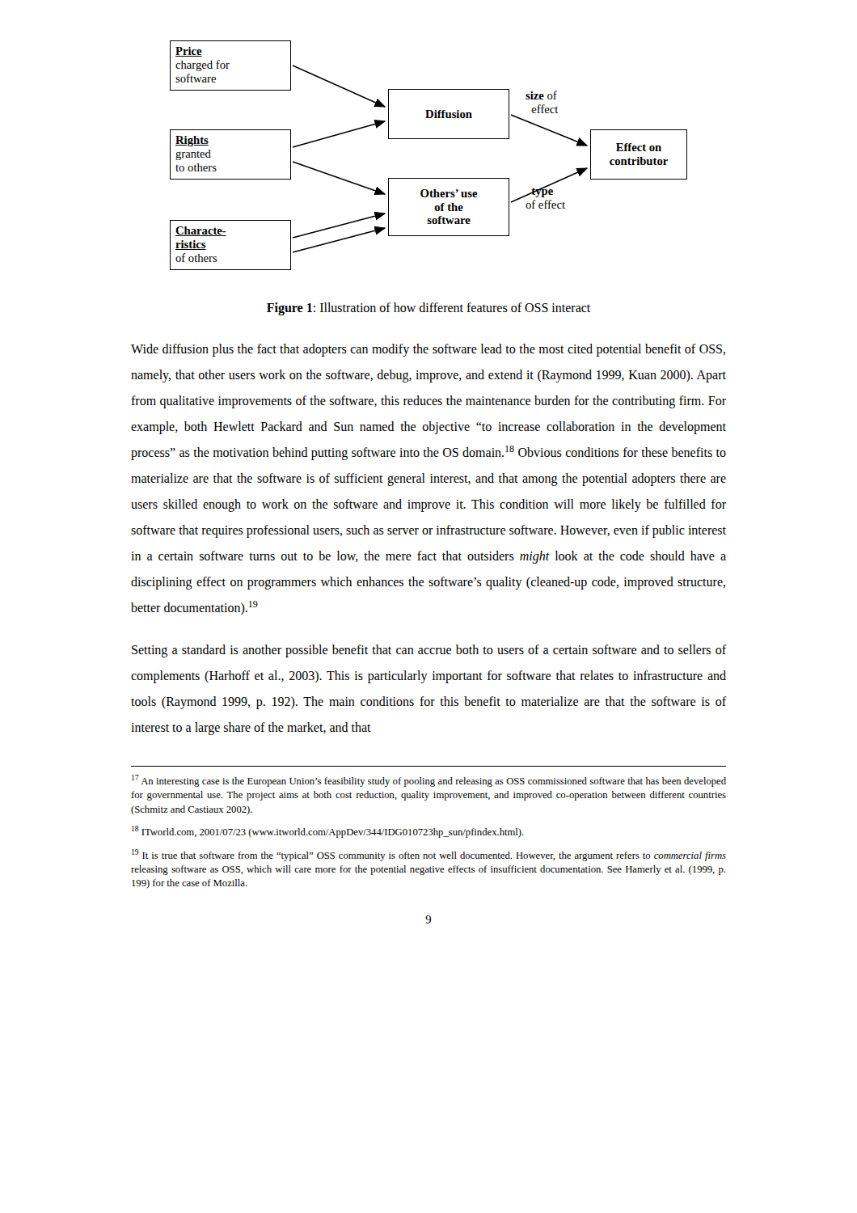Price
charged for
software
Rights
granted
to others
Characte-
ristics
of others
Diffusion
Others’ use
of the
software
Effect on
contributor
size of
effect
type
of effect
Figure 1: Illustration of how different features of OSS interact
Wide diffusion plus the fact that adopters can modify the software lead to the most cited potential benefit of OSS, namely, that other users work on the software, debug, improve, and extend it (Raymond 1999, Kuan 2000). Apart from qualitative improvements of the software, this reduces the maintenance burden for the contributing firm. For example, both Hewlett Packard and Sun named the objective “to increase collaboration in the development process” as the motivation behind putting software into the OS domain.18 Obvious conditions for these benefits to materialize are that the software is of sufficient general interest, and that among the potential adopters there are users skilled enough to work on the software and improve it. This condition will more likely be fulfilled for software that requires professional users, such as server or infrastructure software. However, even if public interest in a certain software turns out to be low, the mere fact that outsiders might look at the code should have a disciplining effect on programmers which enhances the software’s quality (cleaned-up code, improved structure, better documentation).19
Setting a standard is another possible benefit that can accrue both to users of a certain software and to sellers of complements (Harhoff et al., 2003). This is particularly important for software that relates to infrastructure and tools (Raymond 1999, p. 192). The main conditions for this benefit to materialize are that the software is of interest to a large share of the market, and that
17 An interesting case is the European Union’s feasibility study of pooling and releasing as OSS commissioned software that has been developed for governmental use. The project aims at both cost reduction, quality improvement, and improved co-operation between different countries (Schmitz and Castiaux 2002).
18 ITworld.com, 2001/07/23 (www.itworld.com/AppDev/344/IDG010723hp_sun/pfindex.html).
19 It is true that software from the “typical” OSS community is often not well documented. However, the argument refers to commercial firms releasing software as OSS, which will care more for the potential negative effects of insufficient documentation. See Hamerly et al. (1999, p. 199) for the case of Mozilla.
9